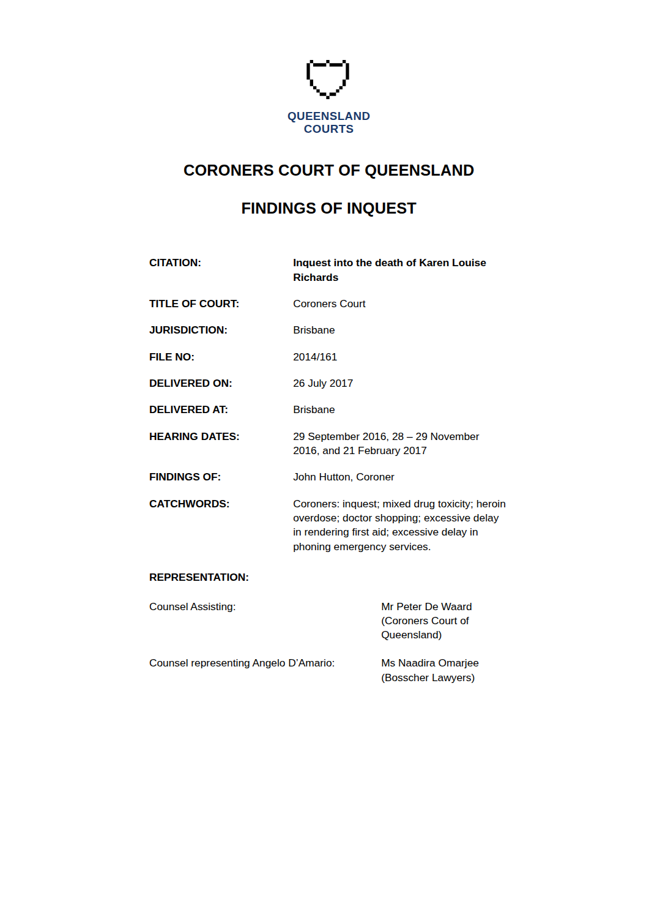🛡
QUEENSLAND COURTS
CORONERS COURT OF QUEENSLAND
FINDINGS OF INQUEST
| CITATION: | Inquest into the death of Karen Louise Richards |
| TITLE OF COURT: | Coroners Court |
| JURISDICTION: | Brisbane |
| FILE NO: | 2014/161 |
| DELIVERED ON: | 26 July 2017 |
| DELIVERED AT: | Brisbane |
| HEARING DATES: | 29 September 2016, 28 – 29 November 2016, and 21 February 2017 |
| FINDINGS OF: | John Hutton, Coroner |
| CATCHWORDS: | Coroners: inquest; mixed drug toxicity; heroin overdose; doctor shopping; excessive delay in rendering first aid; excessive delay in phoning emergency services. |
REPRESENTATION:
| Counsel Assisting: | Mr Peter De Waard (Coroners Court of Queensland) |
| Counsel representing Angelo D’Amario: | Ms Naadira Omarjee (Bosscher Lawyers) |